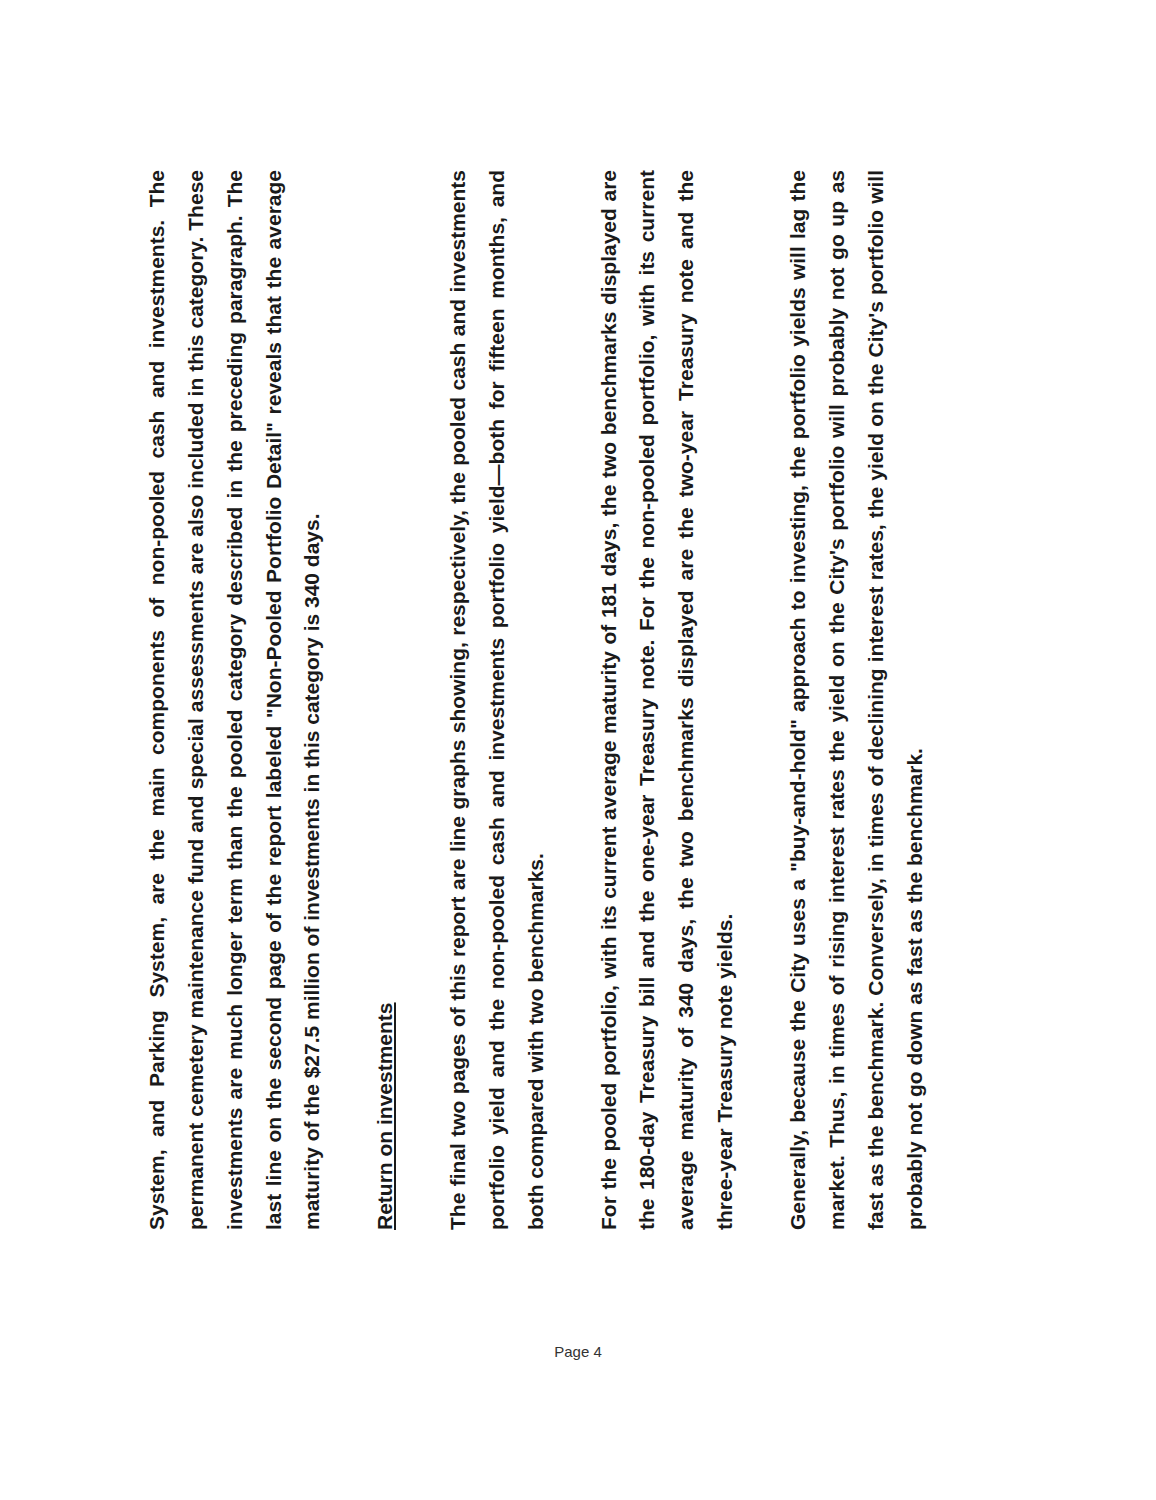System, and Parking System, are the main components of non-pooled cash and investments. The permanent cemetery maintenance fund and special assessments are also included in this category. These investments are much longer term than the pooled category described in the preceding paragraph. The last line on the second page of the report labeled "Non-Pooled Portfolio Detail" reveals that the average maturity of the $27.5 million of investments in this category is 340 days.
Return on investments
The final two pages of this report are line graphs showing, respectively, the pooled cash and investments portfolio yield and the non-pooled cash and investments portfolio yield—both for fifteen months, and both compared with two benchmarks.
For the pooled portfolio, with its current average maturity of 181 days, the two benchmarks displayed are the 180-day Treasury bill and the one-year Treasury note. For the non-pooled portfolio, with its current average maturity of 340 days, the two benchmarks displayed are the two-year Treasury note and the three-year Treasury note yields.
Generally, because the City uses a "buy-and-hold" approach to investing, the portfolio yields will lag the market. Thus, in times of rising interest rates the yield on the City's portfolio will probably not go up as fast as the benchmark. Conversely, in times of declining interest rates, the yield on the City's portfolio will probably not go down as fast as the benchmark.
Page 4